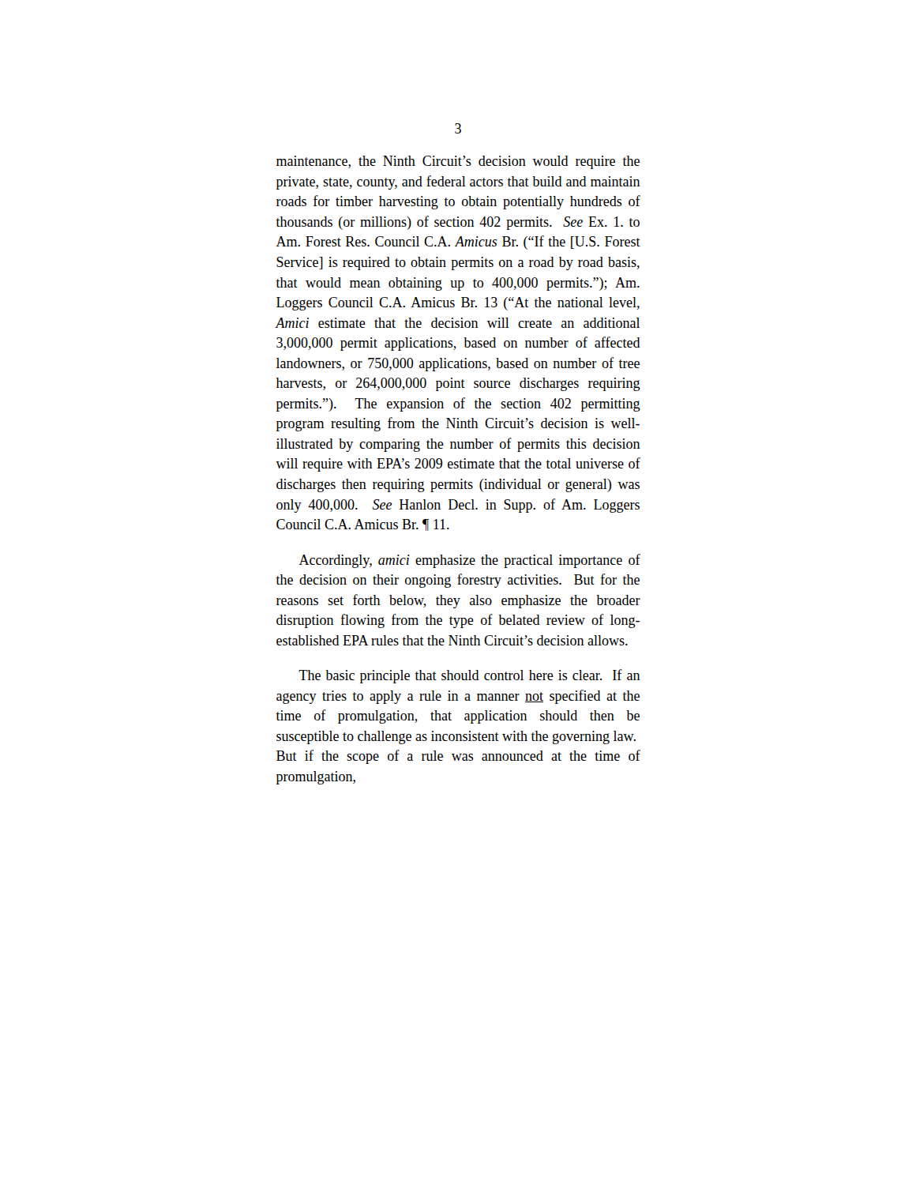3
maintenance, the Ninth Circuit’s decision would require the private, state, county, and federal actors that build and maintain roads for timber harvesting to obtain potentially hundreds of thousands (or millions) of section 402 permits. See Ex. 1. to Am. Forest Res. Council C.A. Amicus Br. (“If the [U.S. Forest Service] is required to obtain permits on a road by road basis, that would mean obtaining up to 400,000 permits.”); Am. Loggers Council C.A. Amicus Br. 13 (“At the national level, Amici estimate that the decision will create an additional 3,000,000 permit applications, based on number of affected landowners, or 750,000 applications, based on number of tree harvests, or 264,000,000 point source discharges requiring permits.”). The expansion of the section 402 permitting program resulting from the Ninth Circuit’s decision is well-illustrated by comparing the number of permits this decision will require with EPA’s 2009 estimate that the total universe of discharges then requiring permits (individual or general) was only 400,000. See Hanlon Decl. in Supp. of Am. Loggers Council C.A. Amicus Br. ¶ 11.
Accordingly, amici emphasize the practical importance of the decision on their ongoing forestry activities. But for the reasons set forth below, they also emphasize the broader disruption flowing from the type of belated review of long-established EPA rules that the Ninth Circuit’s decision allows.
The basic principle that should control here is clear. If an agency tries to apply a rule in a manner not specified at the time of promulgation, that application should then be susceptible to challenge as inconsistent with the governing law. But if the scope of a rule was announced at the time of promulgation,